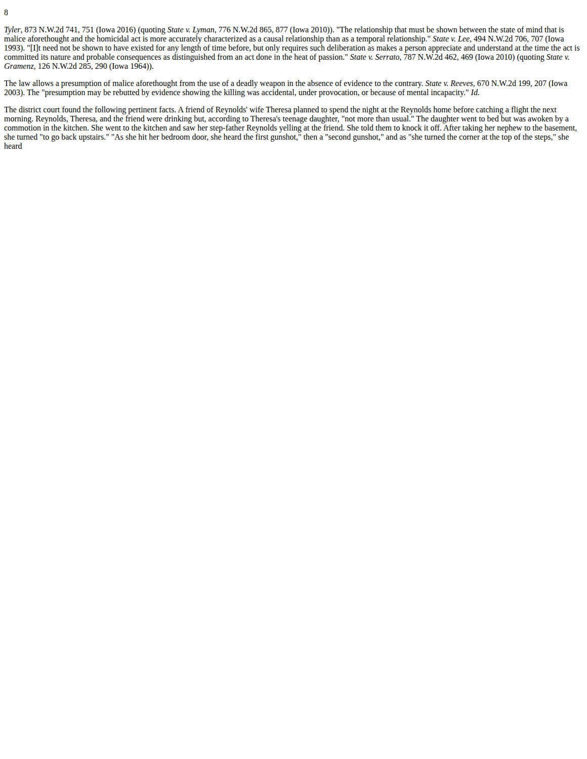8
Tyler, 873 N.W.2d 741, 751 (Iowa 2016) (quoting State v. Lyman, 776 N.W.2d 865, 877 (Iowa 2010)). "The relationship that must be shown between the state of mind that is malice aforethought and the homicidal act is more accurately characterized as a causal relationship than as a temporal relationship." State v. Lee, 494 N.W.2d 706, 707 (Iowa 1993). "[I]t need not be shown to have existed for any length of time before, but only requires such deliberation as makes a person appreciate and understand at the time the act is committed its nature and probable consequences as distinguished from an act done in the heat of passion." State v. Serrato, 787 N.W.2d 462, 469 (Iowa 2010) (quoting State v. Gramenz, 126 N.W.2d 285, 290 (Iowa 1964)).
The law allows a presumption of malice aforethought from the use of a deadly weapon in the absence of evidence to the contrary. State v. Reeves, 670 N.W.2d 199, 207 (Iowa 2003). The "presumption may be rebutted by evidence showing the killing was accidental, under provocation, or because of mental incapacity." Id.
The district court found the following pertinent facts. A friend of Reynolds' wife Theresa planned to spend the night at the Reynolds home before catching a flight the next morning. Reynolds, Theresa, and the friend were drinking but, according to Theresa's teenage daughter, "not more than usual." The daughter went to bed but was awoken by a commotion in the kitchen. She went to the kitchen and saw her step-father Reynolds yelling at the friend. She told them to knock it off. After taking her nephew to the basement, she turned "to go back upstairs." "As she hit her bedroom door, she heard the first gunshot," then a "second gunshot," and as "she turned the corner at the top of the steps," she heard